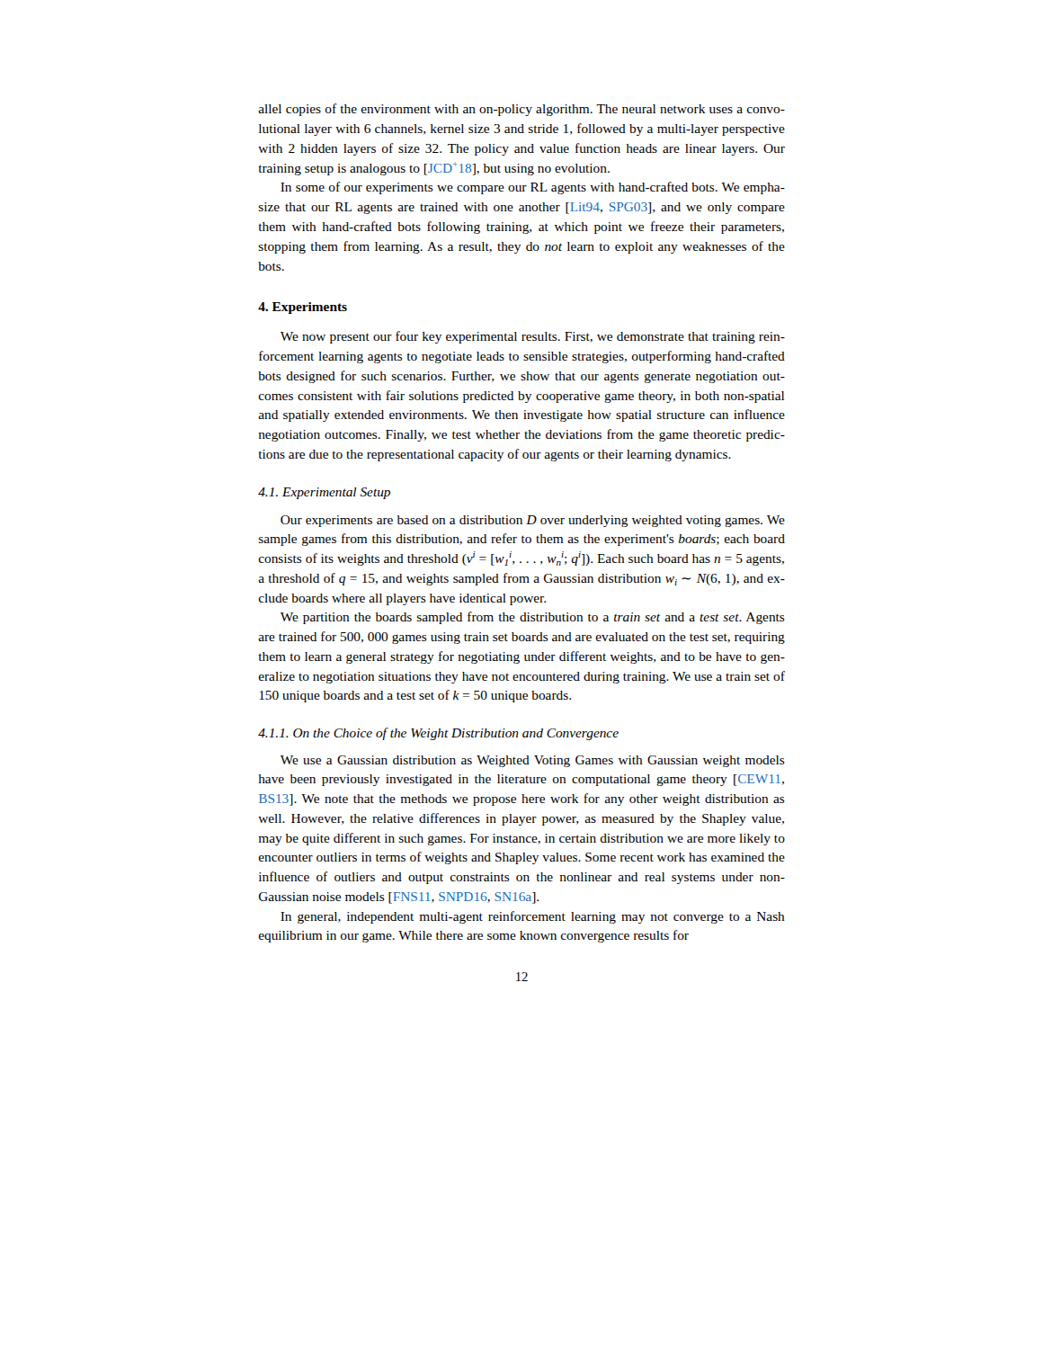allel copies of the environment with an on-policy algorithm. The neural network uses a convolutional layer with 6 channels, kernel size 3 and stride 1, followed by a multi-layer perspective with 2 hidden layers of size 32. The policy and value function heads are linear layers. Our training setup is analogous to [JCD+18], but using no evolution.
In some of our experiments we compare our RL agents with hand-crafted bots. We emphasize that our RL agents are trained with one another [Lit94, SPG03], and we only compare them with hand-crafted bots following training, at which point we freeze their parameters, stopping them from learning. As a result, they do not learn to exploit any weaknesses of the bots.
4. Experiments
We now present our four key experimental results. First, we demonstrate that training reinforcement learning agents to negotiate leads to sensible strategies, outperforming hand-crafted bots designed for such scenarios. Further, we show that our agents generate negotiation outcomes consistent with fair solutions predicted by cooperative game theory, in both non-spatial and spatially extended environments. We then investigate how spatial structure can influence negotiation outcomes. Finally, we test whether the deviations from the game theoretic predictions are due to the representational capacity of our agents or their learning dynamics.
4.1. Experimental Setup
Our experiments are based on a distribution D over underlying weighted voting games. We sample games from this distribution, and refer to them as the experiment's boards; each board consists of its weights and threshold (vi = [w1i, . . . , wni; qi]). Each such board has n = 5 agents, a threshold of q = 15, and weights sampled from a Gaussian distribution wi ∼ N(6, 1), and exclude boards where all players have identical power.
We partition the boards sampled from the distribution to a train set and a test set. Agents are trained for 500, 000 games using train set boards and are evaluated on the test set, requiring them to learn a general strategy for negotiating under different weights, and to be have to generalize to negotiation situations they have not encountered during training. We use a train set of 150 unique boards and a test set of k = 50 unique boards.
4.1.1. On the Choice of the Weight Distribution and Convergence
We use a Gaussian distribution as Weighted Voting Games with Gaussian weight models have been previously investigated in the literature on computational game theory [CEW11, BS13]. We note that the methods we propose here work for any other weight distribution as well. However, the relative differences in player power, as measured by the Shapley value, may be quite different in such games. For instance, in certain distribution we are more likely to encounter outliers in terms of weights and Shapley values. Some recent work has examined the influence of outliers and output constraints on the nonlinear and real systems under non-Gaussian noise models [FNS11, SNPD16, SN16a].
In general, independent multi-agent reinforcement learning may not converge to a Nash equilibrium in our game. While there are some known convergence results for
12